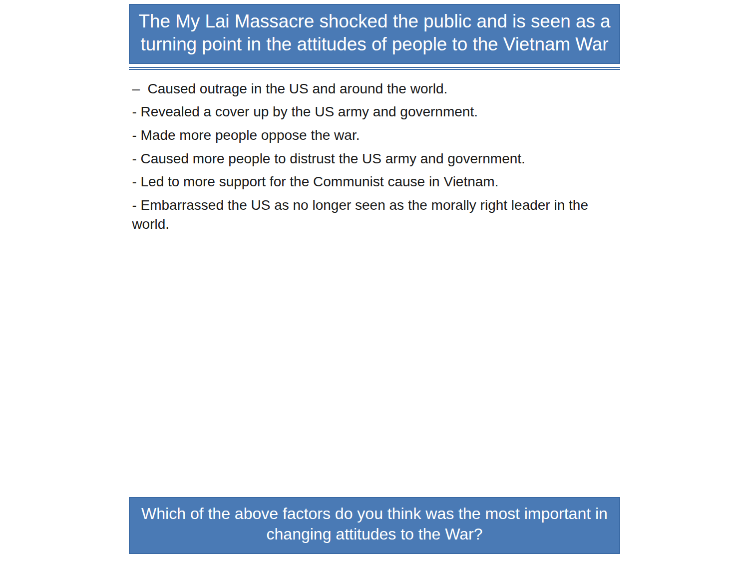The My Lai Massacre shocked the public and is seen as a turning point in the attitudes of people to the Vietnam War
– Caused outrage in the US and around the world.
- Revealed a cover up by the US army and government.
- Made more people oppose the war.
- Caused more people to distrust the US army and government.
- Led to more support for the Communist cause in Vietnam.
- Embarrassed the US as no longer seen as the morally right leader in the world.
Which of the above factors do you think was the most important in changing attitudes to the War?